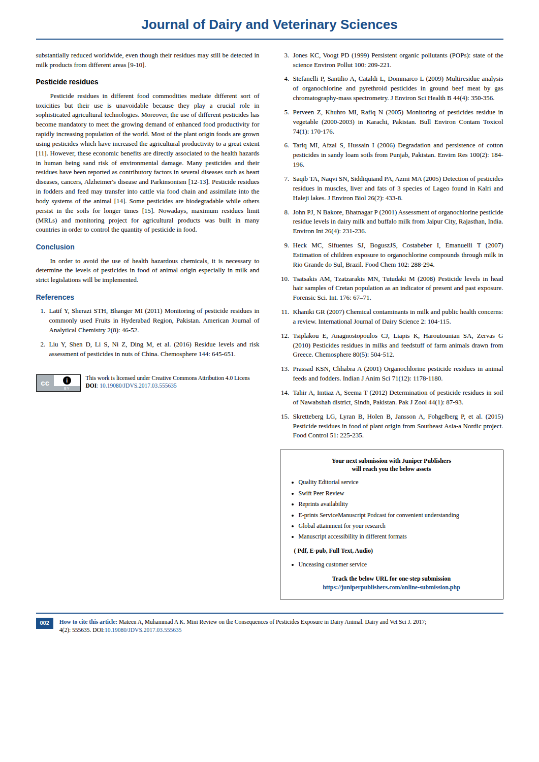Journal of Dairy and Veterinary Sciences
substantially reduced worldwide, even though their residues may still be detected in milk products from different areas [9-10].
Pesticide residues
Pesticide residues in different food commodities mediate different sort of toxicities but their use is unavoidable because they play a crucial role in sophisticated agricultural technologies. Moreover, the use of different pesticides has become mandatory to meet the growing demand of enhanced food productivity for rapidly increasing population of the world. Most of the plant origin foods are grown using pesticides which have increased the agricultural productivity to a great extent [11]. However, these economic benefits are directly associated to the health hazards in human being sand risk of environmental damage. Many pesticides and their residues have been reported as contributory factors in several diseases such as heart diseases, cancers, Alzheimer's disease and Parkinsonism [12-13]. Pesticide residues in fodders and feed may transfer into cattle via food chain and assimilate into the body systems of the animal [14]. Some pesticides are biodegradable while others persist in the soils for longer times [15]. Nowadays, maximum residues limit (MRLs) and monitoring project for agricultural products was built in many countries in order to control the quantity of pesticide in food.
Conclusion
In order to avoid the use of health hazardous chemicals, it is necessary to determine the levels of pesticides in food of animal origin especially in milk and strict legislations will be implemented.
References
Latif Y, Sherazi STH, Bhanger MI (2011) Monitoring of pesticide residues in commonly used Fruits in Hyderabad Region, Pakistan. American Journal of Analytical Chemistry 2(8): 46-52.
Liu Y, Shen D, Li S, Ni Z, Ding M, et al. (2016) Residue levels and risk assessment of pesticides in nuts of China. Chemosphere 144: 645-651.
cc
i
BY
This work is licensed under Creative Commons Attribution 4.0 Licens
DOI: 10.19080/JDVS.2017.03.555635
Jones KC, Voogt PD (1999) Persistent organic pollutants (POPs): state of the science Environ Pollut 100: 209-221.
Stefanelli P, Santilio A, Cataldi L, Dommarco L (2009) Multiresidue analysis of organochlorine and pyrethroid pesticides in ground beef meat by gas chromatography-mass spectrometry. J Environ Sci Health B 44(4): 350-356.
Perveen Z, Khuhro MI, Rafiq N (2005) Monitoring of pesticides residue in vegetable (2000-2003) in Karachi, Pakistan. Bull Environ Contam Toxicol 74(1): 170-176.
Tariq MI, Afzal S, Hussain I (2006) Degradation and persistence of cotton pesticides in sandy loam soils from Punjab, Pakistan. Envirn Res 100(2): 184-196.
Saqib TA, Naqvi SN, Siddiquiand PA, Azmi MA (2005) Detection of pesticides residues in muscles, liver and fats of 3 species of Lageo found in Kalri and Haleji lakes. J Environ Biol 26(2): 433-8.
John PJ, N Bakore, Bhatnagar P (2001) Assessment of organochlorine pesticide residue levels in dairy milk and buffalo milk from Jaipur City, Rajasthan, India. Environ Int 26(4): 231-236.
Heck MC, Sifuentes SJ, BoguszJS, Costabeber I, Emanuelli T (2007) Estimation of children exposure to organochlorine compounds through milk in Rio Grande do Sul, Brazil. Food Chem 102: 288-294.
Tsatsakis AM, Tzatzarakis MN, Tutudaki M (2008) Pesticide levels in head hair samples of Cretan population as an indicator of present and past exposure. Forensic Sci. Int. 176: 67–71.
Khaniki GR (2007) Chemical contaminants in milk and public health concerns: a review. International Journal of Dairy Science 2: 104-115.
Tsiplakou E, Anagnostopoulos CJ, Liapis K, Haroutounian SA, Zervas G (2010) Pesticides residues in milks and feedstuff of farm animals drawn from Greece. Chemosphere 80(5): 504-512.
Prassad KSN, Chhabra A (2001) Organochlorine pesticide residues in animal feeds and fodders. Indian J Anim Sci 71(12): 1178-1180.
Tahir A, Imtiaz A, Seema T (2012) Determination of pesticide residues in soil of Nawabshah district, Sindh, Pakistan. Pak J Zool 44(1): 87-93.
Skretteberg LG, Lyran B, Holen B, Jansson A, Fohgelberg P, et al. (2015) Pesticide residues in food of plant origin from Southeast Asia-a Nordic project. Food Control 51: 225-235.
Your next submission with Juniper Publishers
will reach you the below assets
Quality Editorial service
Swift Peer Review
Reprints availability
E-prints ServiceManuscript Podcast for convenient understanding
Global attainment for your research
Manuscript accessibility in different formats
( Pdf, E-pub, Full Text, Audio)
Unceasing customer service
Track the below URL for one-step submission
https://juniperpublishers.com/online-submission.php
002
How to cite this article: Mateen A, Muhammad A K. Mini Review on the Consequences of Pesticides Exposure in Dairy Animal. Dairy and Vet Sci J. 2017;
4(2): 555635. DOI:10.19080/JDVS.2017.03.555635